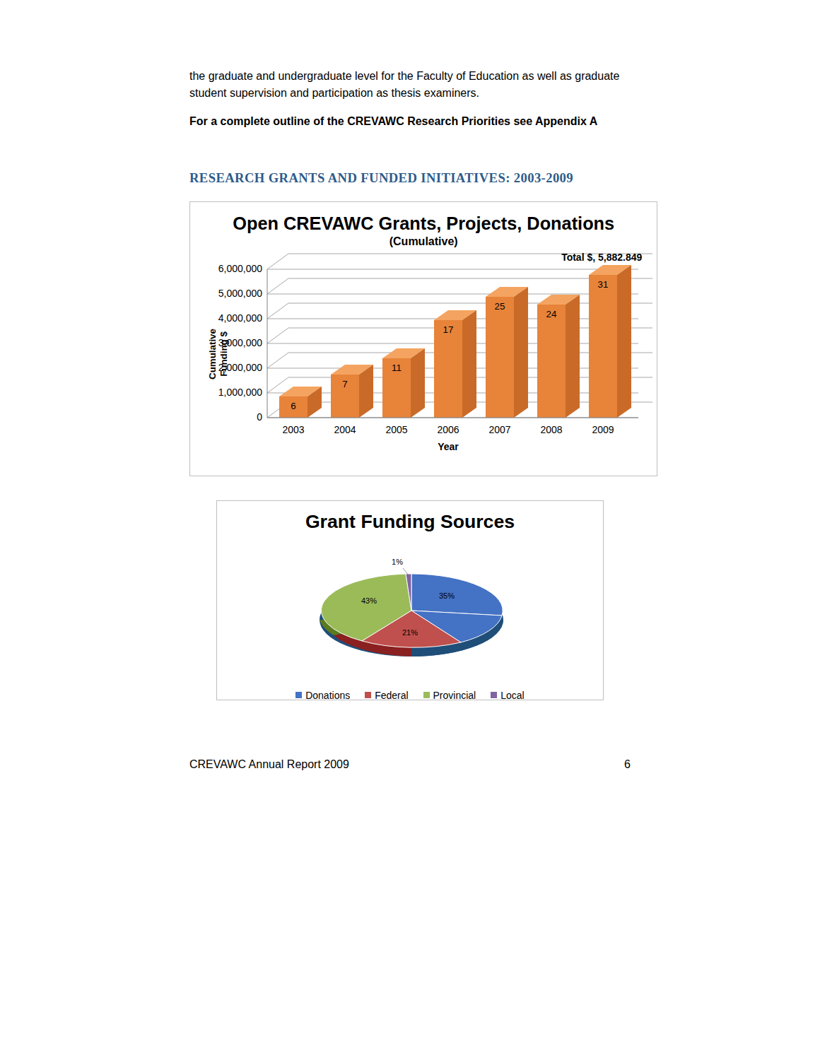the graduate and undergraduate level for the Faculty of Education as well as graduate student supervision and participation as thesis examiners.
For a complete outline of the CREVAWC Research Priorities see Appendix A
RESEARCH GRANTS AND FUNDED INITIATIVES: 2003-2009
Open CREVAWC Grants, Projects, Donations
(Cumulative)
Total $, 5,882.849
0 1,000,000 2,000,000 3,000,000 4,000,000 5,000,000 6,000,000 Cumulative Funding $ 6 7 11 17 25 24 31 2003 2004 2005 2006 2007 2008 2009 Year
Grant Funding Sources
35% 21% 43% 1%
Donations Federal Provincial Local
CREVAWC Annual Report 2009 6